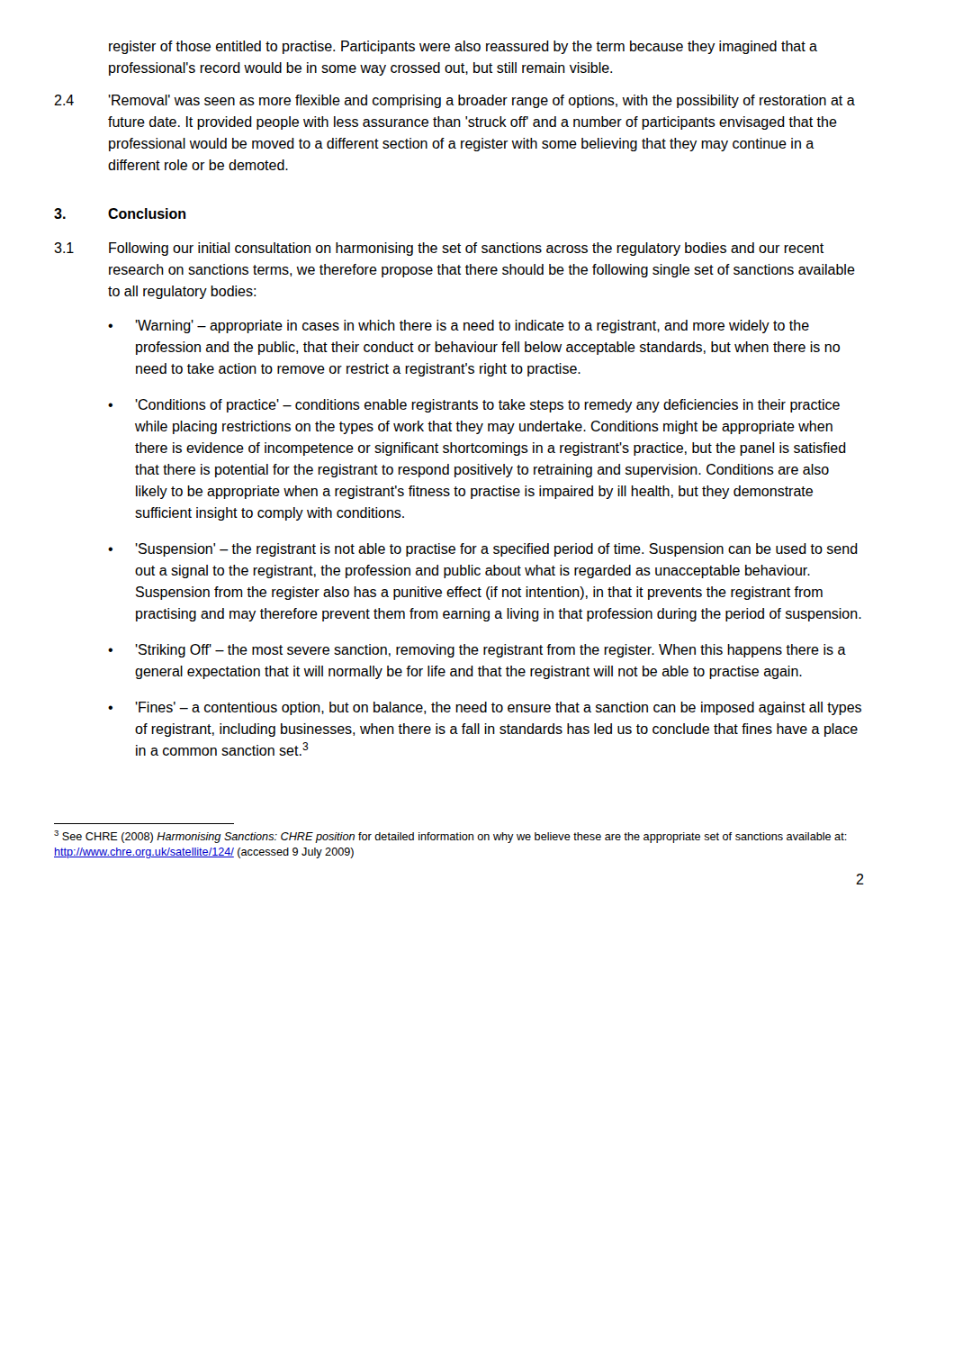register of those entitled to practise. Participants were also reassured by the term because they imagined that a professional's record would be in some way crossed out, but still remain visible.
2.4
'Removal' was seen as more flexible and comprising a broader range of options, with the possibility of restoration at a future date. It provided people with less assurance than 'struck off' and a number of participants envisaged that the professional would be moved to a different section of a register with some believing that they may continue in a different role or be demoted.
3. Conclusion
3.1
Following our initial consultation on harmonising the set of sanctions across the regulatory bodies and our recent research on sanctions terms, we therefore propose that there should be the following single set of sanctions available to all regulatory bodies:
• 'Warning' – appropriate in cases in which there is a need to indicate to a registrant, and more widely to the profession and the public, that their conduct or behaviour fell below acceptable standards, but when there is no need to take action to remove or restrict a registrant's right to practise.
• 'Conditions of practice' – conditions enable registrants to take steps to remedy any deficiencies in their practice while placing restrictions on the types of work that they may undertake. Conditions might be appropriate when there is evidence of incompetence or significant shortcomings in a registrant's practice, but the panel is satisfied that there is potential for the registrant to respond positively to retraining and supervision. Conditions are also likely to be appropriate when a registrant's fitness to practise is impaired by ill health, but they demonstrate sufficient insight to comply with conditions.
• 'Suspension' – the registrant is not able to practise for a specified period of time. Suspension can be used to send out a signal to the registrant, the profession and public about what is regarded as unacceptable behaviour. Suspension from the register also has a punitive effect (if not intention), in that it prevents the registrant from practising and may therefore prevent them from earning a living in that profession during the period of suspension.
• 'Striking Off' – the most severe sanction, removing the registrant from the register. When this happens there is a general expectation that it will normally be for life and that the registrant will not be able to practise again.
• 'Fines' – a contentious option, but on balance, the need to ensure that a sanction can be imposed against all types of registrant, including businesses, when there is a fall in standards has led us to conclude that fines have a place in a common sanction set.3
3 See CHRE (2008) Harmonising Sanctions: CHRE position for detailed information on why we believe these are the appropriate set of sanctions available at: http://www.chre.org.uk/satellite/124/ (accessed 9 July 2009)
2